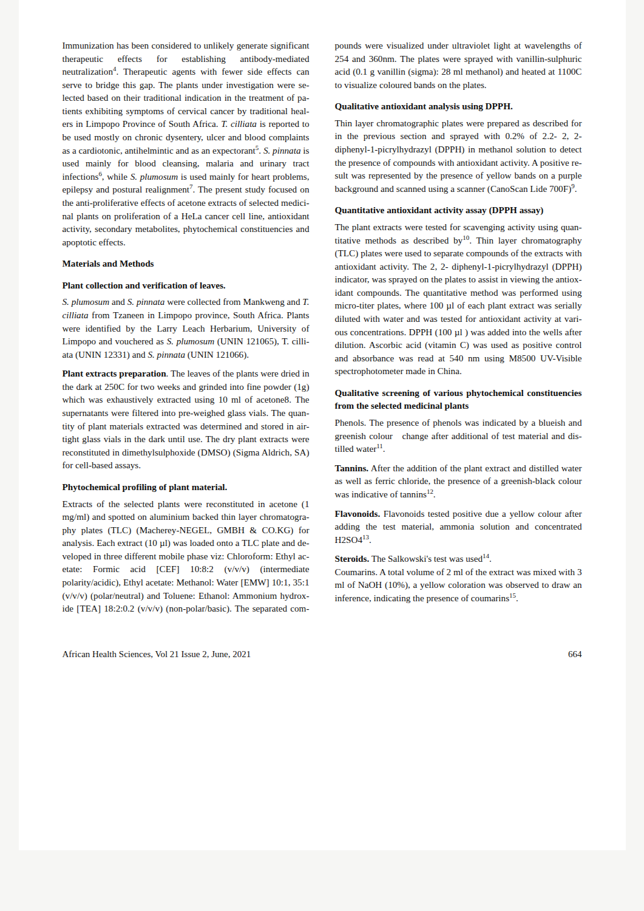Immunization has been considered to unlikely generate significant therapeutic effects for establishing antibody-mediated neutralization4. Therapeutic agents with fewer side effects can serve to bridge this gap. The plants under investigation were selected based on their traditional indication in the treatment of patients exhibiting symptoms of cervical cancer by traditional healers in Limpopo Province of South Africa. T. cilliata is reported to be used mostly on chronic dysentery, ulcer and blood complaints as a cardiotonic, antihelmintic and as an expectorant5. S. pinnata is used mainly for blood cleansing, malaria and urinary tract infections6, while S. plumosum is used mainly for heart problems, epilepsy and postural realignment7. The present study focused on the anti-proliferative effects of acetone extracts of selected medicinal plants on proliferation of a HeLa cancer cell line, antioxidant activity, secondary metabolites, phytochemical constituencies and apoptotic effects.
Materials and Methods
Plant collection and verification of leaves.
S. plumosum and S. pinnata were collected from Mankweng and T. cilliata from Tzaneen in Limpopo province, South Africa. Plants were identified by the Larry Leach Herbarium, University of Limpopo and vouchered as S. plumosum (UNIN 121065), T. cilliata (UNIN 12331) and S. pinnata (UNIN 121066).
Plant extracts preparation. The leaves of the plants were dried in the dark at 250C for two weeks and grinded into fine powder (1g) which was exhaustively extracted using 10 ml of acetone8. The supernatants were filtered into pre-weighed glass vials. The quantity of plant materials extracted was determined and stored in air-tight glass vials in the dark until use. The dry plant extracts were reconstituted in dimethylsulphoxide (DMSO) (Sigma Aldrich, SA) for cell-based assays.
Phytochemical profiling of plant material.
Extracts of the selected plants were reconstituted in acetone (1 mg/ml) and spotted on aluminium backed thin layer chromatography plates (TLC) (Macherey-NEGEL, GMBH & CO.KG) for analysis. Each extract (10 µl) was loaded onto a TLC plate and developed in three different mobile phase viz: Chloroform: Ethyl acetate: Formic acid [CEF] 10:8:2 (v/v/v) (intermediate polarity/acidic), Ethyl acetate: Methanol: Water [EMW] 10:1, 35:1 (v/v/v) (polar/neutral) and Toluene: Ethanol: Ammonium hydroxide [TEA] 18:2:0.2 (v/v/v) (non-polar/basic). The separated compounds were visualized under ultraviolet light at wavelengths of 254 and 360nm. The plates were sprayed with vanillin-sulphuric acid (0.1 g vanillin (sigma): 28 ml methanol) and heated at 1100C to visualize coloured bands on the plates.
Qualitative antioxidant analysis using DPPH.
Thin layer chromatographic plates were prepared as described for in the previous section and sprayed with 0.2% of 2.2- 2, 2-diphenyl-1-picrylhydrazyl (DPPH) in methanol solution to detect the presence of compounds with antioxidant activity. A positive result was represented by the presence of yellow bands on a purple background and scanned using a scanner (CanoScan Lide 700F)9.
Quantitative antioxidant activity assay (DPPH assay)
The plant extracts were tested for scavenging activity using quantitative methods as described by10. Thin layer chromatography (TLC) plates were used to separate compounds of the extracts with antioxidant activity. The 2, 2- diphenyl-1-picrylhydrazyl (DPPH) indicator, was sprayed on the plates to assist in viewing the antioxidant compounds. The quantitative method was performed using micro-titer plates, where 100 µl of each plant extract was serially diluted with water and was tested for antioxidant activity at various concentrations. DPPH (100 µl ) was added into the wells after dilution. Ascorbic acid (vitamin C) was used as positive control and absorbance was read at 540 nm using M8500 UV-Visible spectrophotometer made in China.
Qualitative screening of various phytochemical constituencies from the selected medicinal plants
Phenols. The presence of phenols was indicated by a blueish and greenish colour change after additional of test material and distilled water11.
Tannins. After the addition of the plant extract and distilled water as well as ferric chloride, the presence of a greenish-black colour was indicative of tannins12.
Flavonoids. Flavonoids tested positive due a yellow colour after adding the test material, ammonia solution and concentrated H2SO413.
Steroids. The Salkowski's test was used14.
Coumarins. A total volume of 2 ml of the extract was mixed with 3 ml of NaOH (10%), a yellow coloration was observed to draw an inference, indicating the presence of coumarins15.
African Health Sciences, Vol 21 Issue 2, June, 2021 664